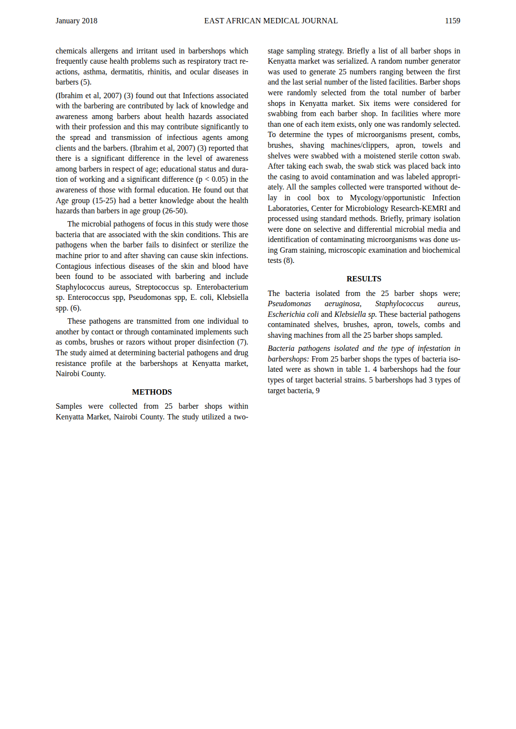January 2018 East African Medical Journal 1159
chemicals allergens and irritant used in barbershops which frequently cause health problems such as respiratory tract reactions, asthma, dermatitis, rhinitis, and ocular diseases in barbers (5).
(Ibrahim et al, 2007) (3) found out that Infections associated with the barbering are contributed by lack of knowledge and awareness among barbers about health hazards associated with their profession and this may contribute significantly to the spread and transmission of infectious agents among clients and the barbers. (Ibrahim et al, 2007) (3) reported that there is a significant difference in the level of awareness among barbers in respect of age; educational status and duration of working and a significant difference (p < 0.05) in the awareness of those with formal education. He found out that Age group (15-25) had a better knowledge about the health hazards than barbers in age group (26-50).
The microbial pathogens of focus in this study were those bacteria that are associated with the skin conditions. This are pathogens when the barber fails to disinfect or sterilize the machine prior to and after shaving can cause skin infections. Contagious infectious diseases of the skin and blood have been found to be associated with barbering and include Staphylococcus aureus, Streptococcus sp. Enterobacterium sp. Enterococcus spp, Pseudomonas spp, E. coli, Klebsiella spp. (6).
These pathogens are transmitted from one individual to another by contact or through contaminated implements such as combs, brushes or razors without proper disinfection (7). The study aimed at determining bacterial pathogens and drug resistance profile at the barbershops at Kenyatta market, Nairobi County.
Methods
Samples were collected from 25 barber shops within Kenyatta Market, Nairobi County. The study utilized a two-stage sampling strategy. Briefly a list of all barber shops in Kenyatta market was serialized. A random number generator was used to generate 25 numbers ranging between the first and the last serial number of the listed facilities. Barber shops were randomly selected from the total number of barber shops in Kenyatta market. Six items were considered for swabbing from each barber shop. In facilities where more than one of each item exists, only one was randomly selected. To determine the types of microorganisms present, combs, brushes, shaving machines/clippers, apron, towels and shelves were swabbed with a moistened sterile cotton swab. After taking each swab, the swab stick was placed back into the casing to avoid contamination and was labeled appropriately. All the samples collected were transported without delay in cool box to Mycology/opportunistic Infection Laboratories, Center for Microbiology Research-KEMRI and processed using standard methods. Briefly, primary isolation were done on selective and differential microbial media and identification of contaminating microorganisms was done using Gram staining, microscopic examination and biochemical tests (8).
Results
The bacteria isolated from the 25 barber shops were; Pseudomonas aeruginosa, Staphylococcus aureus, Escherichia coli and Klebsiella sp. These bacterial pathogens contaminated shelves, brushes, apron, towels, combs and shaving machines from all the 25 barber shops sampled.
Bacteria pathogens isolated and the type of infestation in barbershops: From 25 barber shops the types of bacteria isolated were as shown in table 1. 4 barbershops had the four types of target bacterial strains. 5 barbershops had 3 types of target bacteria, 9